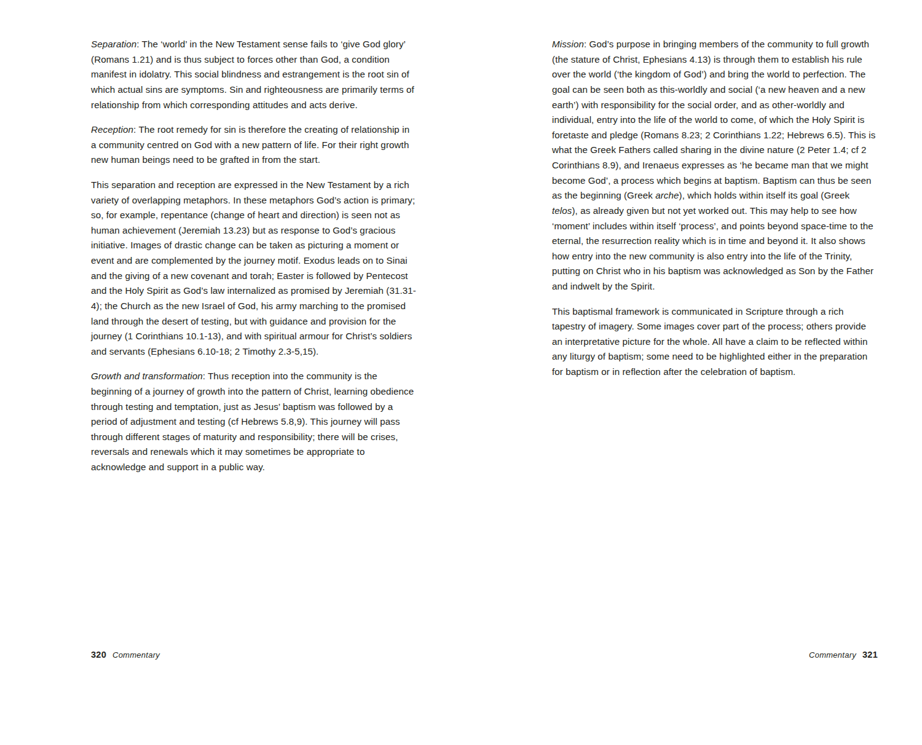Separation: The ‘world’ in the New Testament sense fails to ‘give God glory’ (Romans 1.21) and is thus subject to forces other than God, a condition manifest in idolatry. This social blindness and estrangement is the root sin of which actual sins are symptoms. Sin and righteousness are primarily terms of relationship from which corresponding attitudes and acts derive.
Reception: The root remedy for sin is therefore the creating of relationship in a community centred on God with a new pattern of life. For their right growth new human beings need to be grafted in from the start.
This separation and reception are expressed in the New Testament by a rich variety of overlapping metaphors. In these metaphors God’s action is primary; so, for example, repentance (change of heart and direction) is seen not as human achievement (Jeremiah 13.23) but as response to God’s gracious initiative. Images of drastic change can be taken as picturing a moment or event and are complemented by the journey motif. Exodus leads on to Sinai and the giving of a new covenant and torah; Easter is followed by Pentecost and the Holy Spirit as God’s law internalized as promised by Jeremiah (31.31-4); the Church as the new Israel of God, his army marching to the promised land through the desert of testing, but with guidance and provision for the journey (1 Corinthians 10.1-13), and with spiritual armour for Christ’s soldiers and servants (Ephesians 6.10-18; 2 Timothy 2.3-5,15).
Growth and transformation: Thus reception into the community is the beginning of a journey of growth into the pattern of Christ, learning obedience through testing and temptation, just as Jesus’ baptism was followed by a period of adjustment and testing (cf Hebrews 5.8,9). This journey will pass through different stages of maturity and responsibility; there will be crises, reversals and renewals which it may sometimes be appropriate to acknowledge and support in a public way.
320 Commentary
Mission: God’s purpose in bringing members of the community to full growth (the stature of Christ, Ephesians 4.13) is through them to establish his rule over the world (‘the kingdom of God’) and bring the world to perfection. The goal can be seen both as this-worldly and social (‘a new heaven and a new earth’) with responsibility for the social order, and as other-worldly and individual, entry into the life of the world to come, of which the Holy Spirit is foretaste and pledge (Romans 8.23; 2 Corinthians 1.22; Hebrews 6.5). This is what the Greek Fathers called sharing in the divine nature (2 Peter 1.4; cf 2 Corinthians 8.9), and Irenaeus expresses as ‘he became man that we might become God’, a process which begins at baptism. Baptism can thus be seen as the beginning (Greek arche), which holds within itself its goal (Greek telos), as already given but not yet worked out. This may help to see how ‘moment’ includes within itself ‘process’, and points beyond space-time to the eternal, the resurrection reality which is in time and beyond it. It also shows how entry into the new community is also entry into the life of the Trinity, putting on Christ who in his baptism was acknowledged as Son by the Father and indwelt by the Spirit.
This baptismal framework is communicated in Scripture through a rich tapestry of imagery. Some images cover part of the process; others provide an interpretative picture for the whole. All have a claim to be reflected within any liturgy of baptism; some need to be highlighted either in the preparation for baptism or in reflection after the celebration of baptism.
Commentary 321